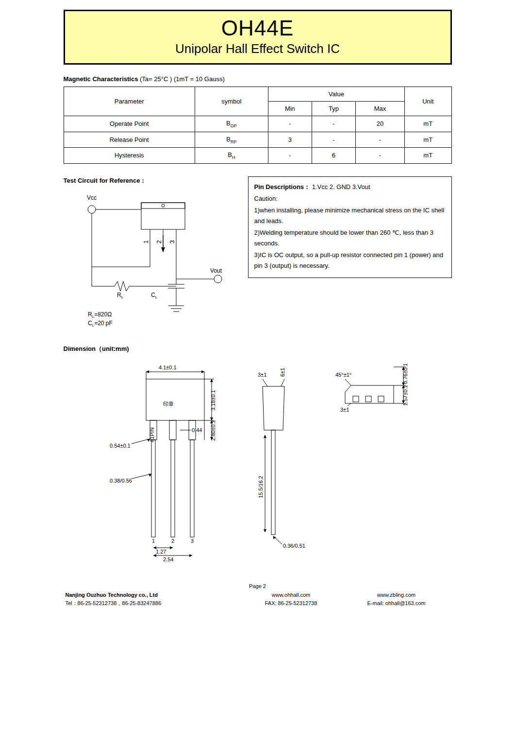OH44E
Unipolar Hall Effect Switch IC
Magnetic Characteristics (Ta= 25°C ) (1mT = 10 Gauss)
| Parameter | symbol | Value | Unit |
| --- | --- | --- | --- |
| Min | Typ | Max |
| Operate Point | B OP | - | - | 20 | mT |
| Release Point | B RP | 3 | - | - | mT |
| Hysteresis | B H | - | 6 | - | mT |
Test Circuit for Reference：
Vcc 1 2 3 Vout RL CL RL=820Ω CL=20 pF
Pin Descriptions： 1.Vcc 2. GND 3.Vout
Caution:
1)when installing, please minimize mechanical stress on the IC shell and leads.
2)Welding temperature should be lower than 260 ℃, less than 3 seconds.
3)IC is OC output, so a pull-up resistor connected pin 1 (power) and pin 3 (output) is necessary.
Dimension（unit:mm)
4.1±0.1 印章 3.18±0.1 #1PIN 0.44 0.54±0.1 2.80±0.1 0.38/0.56 1 2 3 1.27 2.54 3±1 6±1 15.5/16.2 0.36/0.51 45°±1° 3±1 0.76±0.1 1.57±0.1
Page 2
| Nanjing Ouzhuo Technology co., Ltd | www.ohhall.com | www.zbling.com |
| Tel：86-25-52312738，86-25-83247886 | FAX: 86-25-52312738 | E-mail: ohhall@163.com |